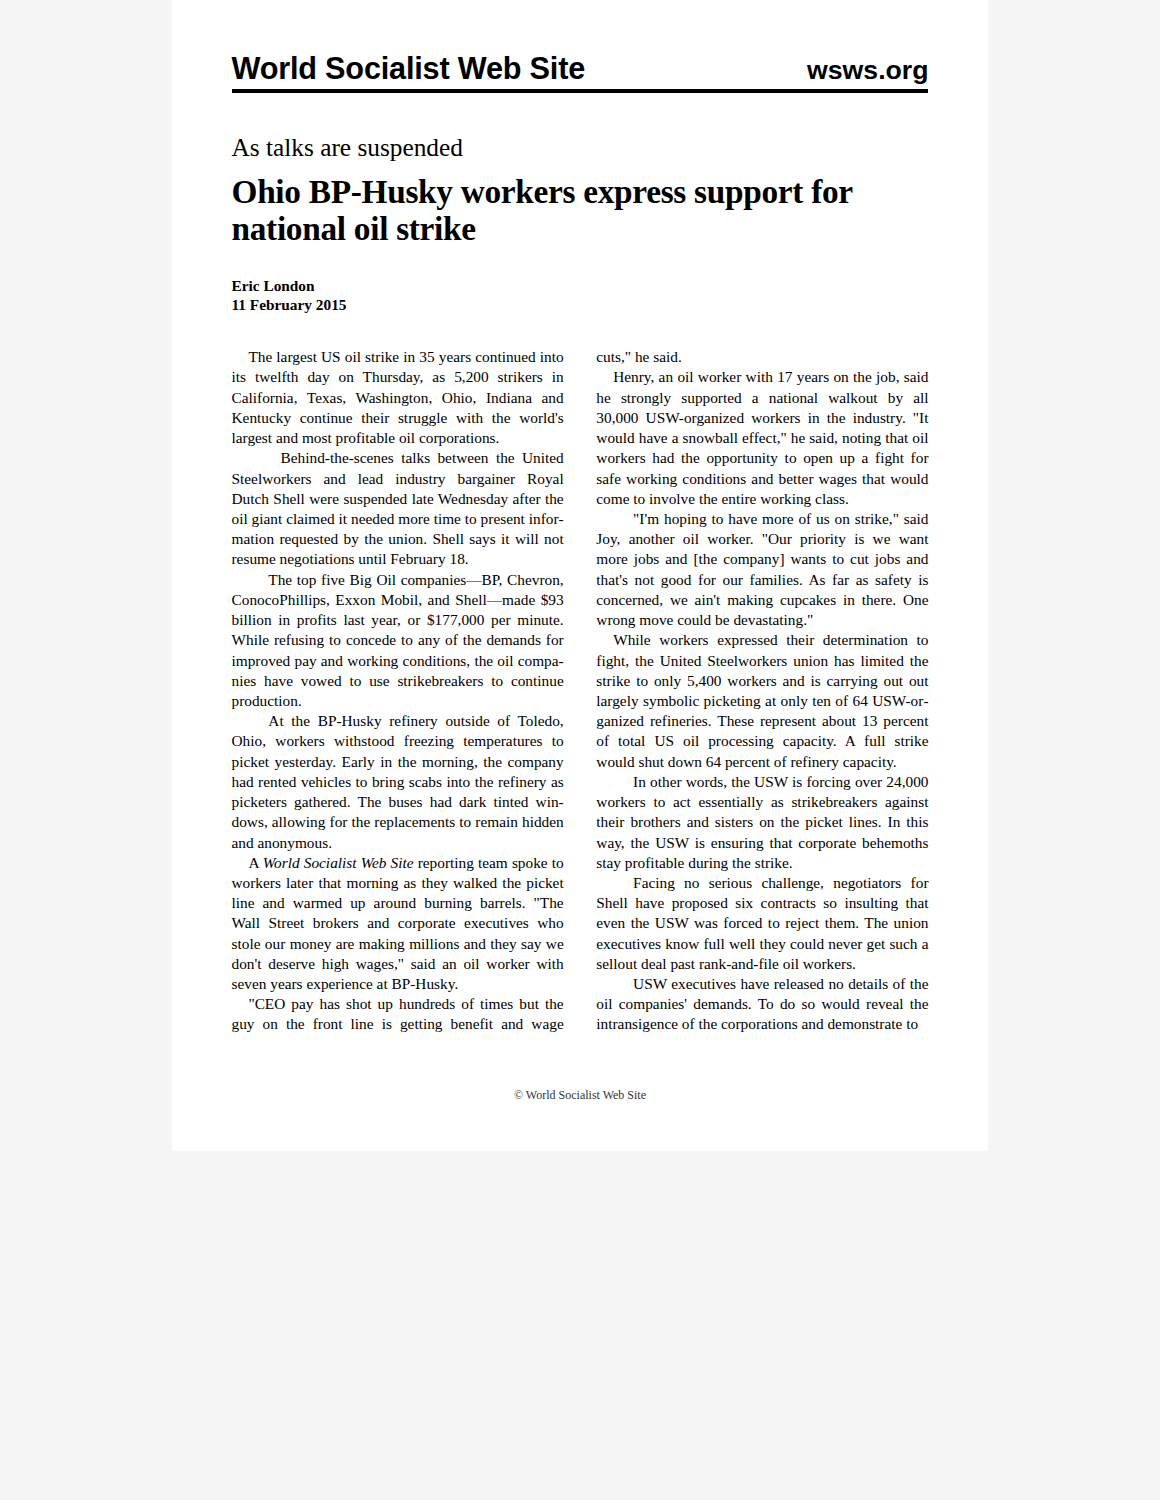World Socialist Web Site
wsws.org
As talks are suspended
Ohio BP-Husky workers express support for national oil strike
Eric London11 February 2015
The largest US oil strike in 35 years continued into its twelfth day on Thursday, as 5,200 strikers in California, Texas, Washington, Ohio, Indiana and Kentucky continue their struggle with the world's largest and most profitable oil corporations.
Behind-the-scenes talks between the United Steelworkers and lead industry bargainer Royal Dutch Shell were suspended late Wednesday after the oil giant claimed it needed more time to present information requested by the union. Shell says it will not resume negotiations until February 18.
The top five Big Oil companies—BP, Chevron, ConocoPhillips, Exxon Mobil, and Shell—made $93 billion in profits last year, or $177,000 per minute. While refusing to concede to any of the demands for improved pay and working conditions, the oil companies have vowed to use strikebreakers to continue production.
At the BP-Husky refinery outside of Toledo, Ohio, workers withstood freezing temperatures to picket yesterday. Early in the morning, the company had rented vehicles to bring scabs into the refinery as picketers gathered. The buses had dark tinted windows, allowing for the replacements to remain hidden and anonymous.
A World Socialist Web Site reporting team spoke to workers later that morning as they walked the picket line and warmed up around burning barrels. "The Wall Street brokers and corporate executives who stole our money are making millions and they say we don't deserve high wages," said an oil worker with seven years experience at BP-Husky.
"CEO pay has shot up hundreds of times but the guy on the front line is getting benefit and wage cuts," he said.
Henry, an oil worker with 17 years on the job, said he strongly supported a national walkout by all 30,000 USW-organized workers in the industry. "It would have a snowball effect," he said, noting that oil workers had the opportunity to open up a fight for safe working conditions and better wages that would come to involve the entire working class.
"I'm hoping to have more of us on strike," said Joy, another oil worker. "Our priority is we want more jobs and [the company] wants to cut jobs and that's not good for our families. As far as safety is concerned, we ain't making cupcakes in there. One wrong move could be devastating."
While workers expressed their determination to fight, the United Steelworkers union has limited the strike to only 5,400 workers and is carrying out out largely symbolic picketing at only ten of 64 USW-organized refineries. These represent about 13 percent of total US oil processing capacity. A full strike would shut down 64 percent of refinery capacity.
In other words, the USW is forcing over 24,000 workers to act essentially as strikebreakers against their brothers and sisters on the picket lines. In this way, the USW is ensuring that corporate behemoths stay profitable during the strike.
Facing no serious challenge, negotiators for Shell have proposed six contracts so insulting that even the USW was forced to reject them. The union executives know full well they could never get such a sellout deal past rank-and-file oil workers.
USW executives have released no details of the oil companies' demands. To do so would reveal the intransigence of the corporations and demonstrate to
© World Socialist Web Site